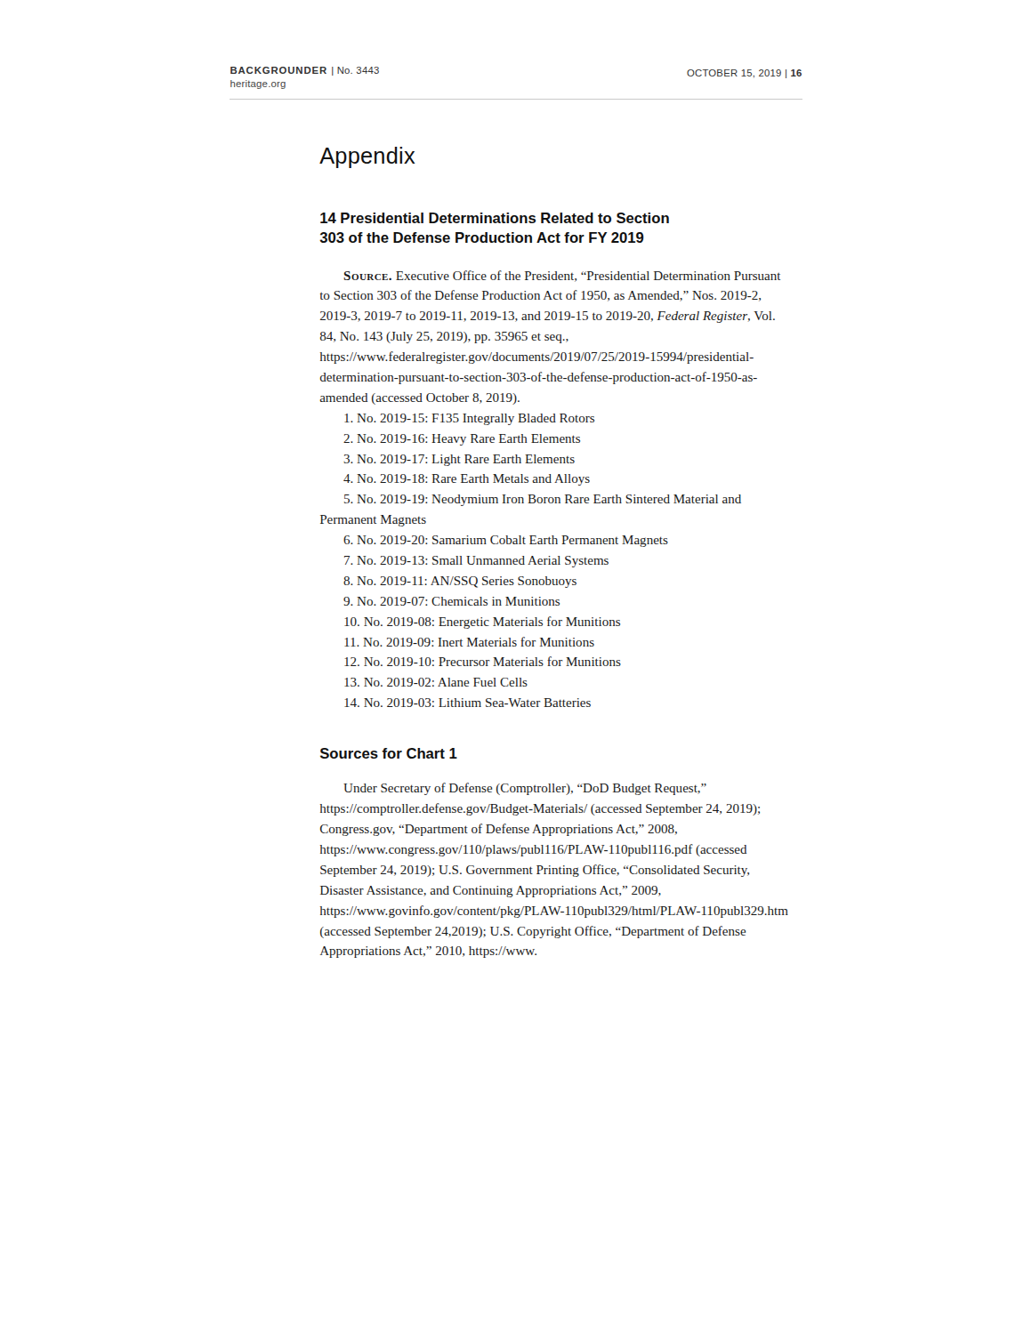BACKGROUNDER | No. 3443
heritage.org
OCTOBER 15, 2019 | 16
Appendix
14 Presidential Determinations Related to Section
303 of the Defense Production Act for FY 2019
Source. Executive Office of the President, “Presidential Determination Pursuant to Section 303 of the Defense Production Act of 1950, as Amended,” Nos. 2019-2, 2019-3, 2019-7 to 2019-11, 2019-13, and 2019-15 to 2019-20, Federal Register, Vol. 84, No. 143 (July 25, 2019), pp. 35965 et seq., https://www.federalregister.gov/documents/2019/07/25/2019-15994/presidential-determination-pursuant-to-section-303-of-the-defense-production-act-of-1950-as-amended (accessed October 8, 2019).
1. No. 2019-15: F135 Integrally Bladed Rotors
2. No. 2019-16: Heavy Rare Earth Elements
3. No. 2019-17: Light Rare Earth Elements
4. No. 2019-18: Rare Earth Metals and Alloys
5. No. 2019-19: Neodymium Iron Boron Rare Earth Sintered Material and Permanent Magnets
6. No. 2019-20: Samarium Cobalt Earth Permanent Magnets
7. No. 2019-13: Small Unmanned Aerial Systems
8. No. 2019-11: AN/SSQ Series Sonobuoys
9. No. 2019-07: Chemicals in Munitions
10. No. 2019-08: Energetic Materials for Munitions
11. No. 2019-09: Inert Materials for Munitions
12. No. 2019-10: Precursor Materials for Munitions
13. No. 2019-02: Alane Fuel Cells
14. No. 2019-03: Lithium Sea-Water Batteries
Sources for Chart 1
Under Secretary of Defense (Comptroller), “DoD Budget Request,” https://comptroller.defense.gov/Budget-Materials/ (accessed September 24, 2019); Congress.gov, “Department of Defense Appropriations Act,” 2008, https://www.congress.gov/110/plaws/publ116/PLAW-110publ116.pdf (accessed September 24, 2019); U.S. Government Printing Office, “Consolidated Security, Disaster Assistance, and Continuing Appropriations Act,” 2009, https://www.govinfo.gov/content/pkg/PLAW-110publ329/html/PLAW-110publ329.htm (accessed September 24,2019); U.S. Copyright Office, “Department of Defense Appropriations Act,” 2010, https://www.